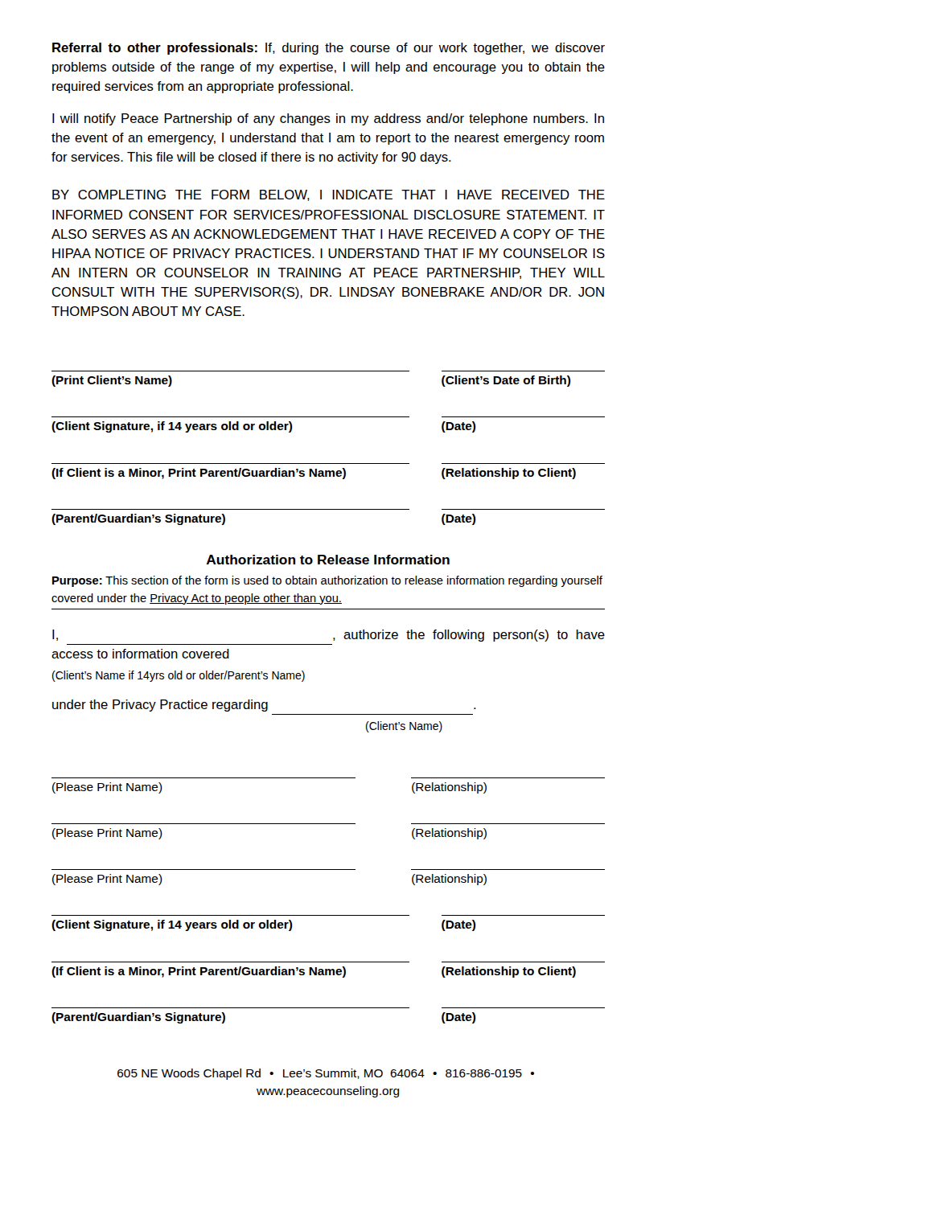Referral to other professionals: If, during the course of our work together, we discover problems outside of the range of my expertise, I will help and encourage you to obtain the required services from an appropriate professional.
I will notify Peace Partnership of any changes in my address and/or telephone numbers. In the event of an emergency, I understand that I am to report to the nearest emergency room for services. This file will be closed if there is no activity for 90 days.
By completing the form below, I indicate that I have received the informed consent for services/professional disclosure statement. It also serves as an acknowledgement that I have received a copy of the HIPAA notice of privacy practices. I understand that if my counselor is an intern or counselor in training at Peace Partnership, they will consult with the supervisor(s), Dr. Lindsay Bonebrake and/or Dr. Jon Thompson about my case.
| (Print Client’s Name) | | (Client’s Date of Birth) |
| (Client Signature, if 14 years old or older) | | (Date) |
| (If Client is a Minor, Print Parent/Guardian’s Name) | | (Relationship to Client) |
| (Parent/Guardian’s Signature) | | (Date) |
Authorization to Release Information
Purpose: This section of the form is used to obtain authorization to release information regarding yourself covered under the Privacy Act to people other than you.
I, , authorize the following person(s) to have access to information covered
(Client’s Name if 14yrs old or older/Parent’s Name)
under the Privacy Practice regarding .
(Client’s Name)
| (Please Print Name) | | (Relationship) |
| (Please Print Name) | | (Relationship) |
| (Please Print Name) | | (Relationship) |
| (Client Signature, if 14 years old or older) | | (Date) |
| (If Client is a Minor, Print Parent/Guardian’s Name) | | (Relationship to Client) |
| (Parent/Guardian’s Signature) | | (Date) |
605 NE Woods Chapel Rd • Lee’s Summit, MO 64064 • 816-886-0195 • www.peacecounseling.org